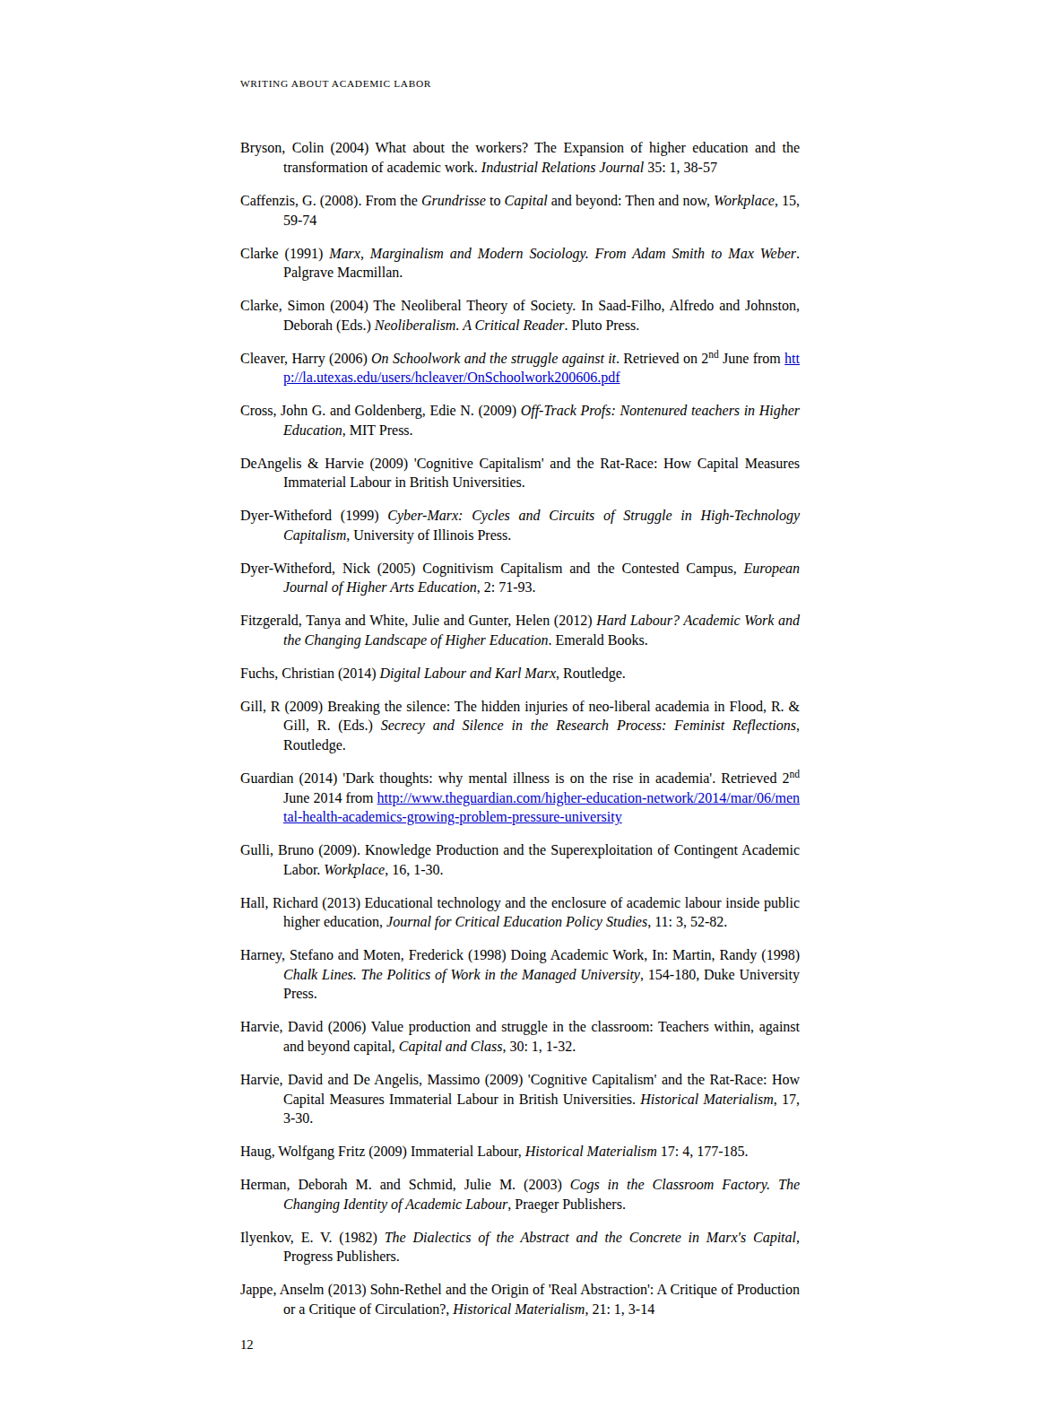Writing about academic labor
Bryson, Colin (2004) What about the workers? The Expansion of higher education and the transformation of academic work. Industrial Relations Journal 35: 1, 38-57
Caffenzis, G. (2008). From the Grundrisse to Capital and beyond: Then and now, Workplace, 15, 59-74
Clarke (1991) Marx, Marginalism and Modern Sociology. From Adam Smith to Max Weber. Palgrave Macmillan.
Clarke, Simon (2004) The Neoliberal Theory of Society. In Saad-Filho, Alfredo and Johnston, Deborah (Eds.) Neoliberalism. A Critical Reader. Pluto Press.
Cleaver, Harry (2006) On Schoolwork and the struggle against it. Retrieved on 2nd June from http://la.utexas.edu/users/hcleaver/OnSchoolwork200606.pdf
Cross, John G. and Goldenberg, Edie N. (2009) Off-Track Profs: Nontenured teachers in Higher Education, MIT Press.
DeAngelis & Harvie (2009) 'Cognitive Capitalism' and the Rat-Race: How Capital Measures Immaterial Labour in British Universities.
Dyer-Witheford (1999) Cyber-Marx: Cycles and Circuits of Struggle in High-Technology Capitalism, University of Illinois Press.
Dyer-Witheford, Nick (2005) Cognitivism Capitalism and the Contested Campus, European Journal of Higher Arts Education, 2: 71-93.
Fitzgerald, Tanya and White, Julie and Gunter, Helen (2012) Hard Labour? Academic Work and the Changing Landscape of Higher Education. Emerald Books.
Fuchs, Christian (2014) Digital Labour and Karl Marx, Routledge.
Gill, R (2009) Breaking the silence: The hidden injuries of neo-liberal academia in Flood, R. & Gill, R. (Eds.) Secrecy and Silence in the Research Process: Feminist Reflections, Routledge.
Guardian (2014) 'Dark thoughts: why mental illness is on the rise in academia'. Retrieved 2nd June 2014 from http://www.theguardian.com/higher-education-network/2014/mar/06/mental-health-academics-growing-problem-pressure-university
Gulli, Bruno (2009). Knowledge Production and the Superexploitation of Contingent Academic Labor. Workplace, 16, 1-30.
Hall, Richard (2013) Educational technology and the enclosure of academic labour inside public higher education, Journal for Critical Education Policy Studies, 11: 3, 52-82.
Harney, Stefano and Moten, Frederick (1998) Doing Academic Work, In: Martin, Randy (1998) Chalk Lines. The Politics of Work in the Managed University, 154-180, Duke University Press.
Harvie, David (2006) Value production and struggle in the classroom: Teachers within, against and beyond capital, Capital and Class, 30: 1, 1-32.
Harvie, David and De Angelis, Massimo (2009) 'Cognitive Capitalism' and the Rat-Race: How Capital Measures Immaterial Labour in British Universities. Historical Materialism, 17, 3-30.
Haug, Wolfgang Fritz (2009) Immaterial Labour, Historical Materialism 17: 4, 177-185.
Herman, Deborah M. and Schmid, Julie M. (2003) Cogs in the Classroom Factory. The Changing Identity of Academic Labour, Praeger Publishers.
Ilyenkov, E. V. (1982) The Dialectics of the Abstract and the Concrete in Marx's Capital, Progress Publishers.
Jappe, Anselm (2013) Sohn-Rethel and the Origin of 'Real Abstraction': A Critique of Production or a Critique of Circulation?, Historical Materialism, 21: 1, 3-14
12